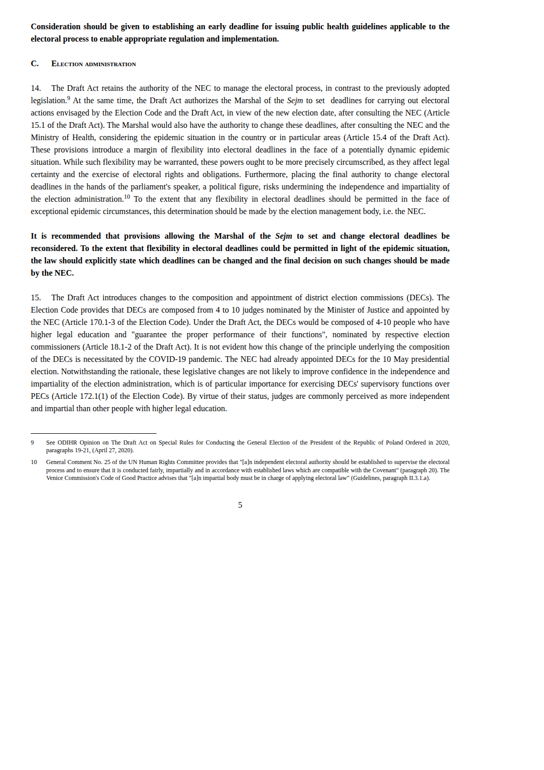Consideration should be given to establishing an early deadline for issuing public health guidelines applicable to the electoral process to enable appropriate regulation and implementation.
C. Election administration
14. The Draft Act retains the authority of the NEC to manage the electoral process, in contrast to the previously adopted legislation.9 At the same time, the Draft Act authorizes the Marshal of the Sejm to set deadlines for carrying out electoral actions envisaged by the Election Code and the Draft Act, in view of the new election date, after consulting the NEC (Article 15.1 of the Draft Act). The Marshal would also have the authority to change these deadlines, after consulting the NEC and the Ministry of Health, considering the epidemic situation in the country or in particular areas (Article 15.4 of the Draft Act). These provisions introduce a margin of flexibility into electoral deadlines in the face of a potentially dynamic epidemic situation. While such flexibility may be warranted, these powers ought to be more precisely circumscribed, as they affect legal certainty and the exercise of electoral rights and obligations. Furthermore, placing the final authority to change electoral deadlines in the hands of the parliament's speaker, a political figure, risks undermining the independence and impartiality of the election administration.10 To the extent that any flexibility in electoral deadlines should be permitted in the face of exceptional epidemic circumstances, this determination should be made by the election management body, i.e. the NEC.
It is recommended that provisions allowing the Marshal of the Sejm to set and change electoral deadlines be reconsidered. To the extent that flexibility in electoral deadlines could be permitted in light of the epidemic situation, the law should explicitly state which deadlines can be changed and the final decision on such changes should be made by the NEC.
15. The Draft Act introduces changes to the composition and appointment of district election commissions (DECs). The Election Code provides that DECs are composed from 4 to 10 judges nominated by the Minister of Justice and appointed by the NEC (Article 170.1-3 of the Election Code). Under the Draft Act, the DECs would be composed of 4-10 people who have higher legal education and "guarantee the proper performance of their functions", nominated by respective election commissioners (Article 18.1-2 of the Draft Act). It is not evident how this change of the principle underlying the composition of the DECs is necessitated by the COVID-19 pandemic. The NEC had already appointed DECs for the 10 May presidential election. Notwithstanding the rationale, these legislative changes are not likely to improve confidence in the independence and impartiality of the election administration, which is of particular importance for exercising DECs' supervisory functions over PECs (Article 172.1(1) of the Election Code). By virtue of their status, judges are commonly perceived as more independent and impartial than other people with higher legal education.
9
See ODIHR Opinion on The Draft Act on Special Rules for Conducting the General Election of the President of the Republic of Poland Ordered in 2020, paragraphs 19-21, (April 27, 2020).
10
General Comment No. 25 of the UN Human Rights Committee provides that "[a]n independent electoral authority should be established to supervise the electoral process and to ensure that it is conducted fairly, impartially and in accordance with established laws which are compatible with the Covenant" (paragraph 20). The Venice Commission's Code of Good Practice advises that "[a]n impartial body must be in charge of applying electoral law" (Guidelines, paragraph II.3.1.a).
5